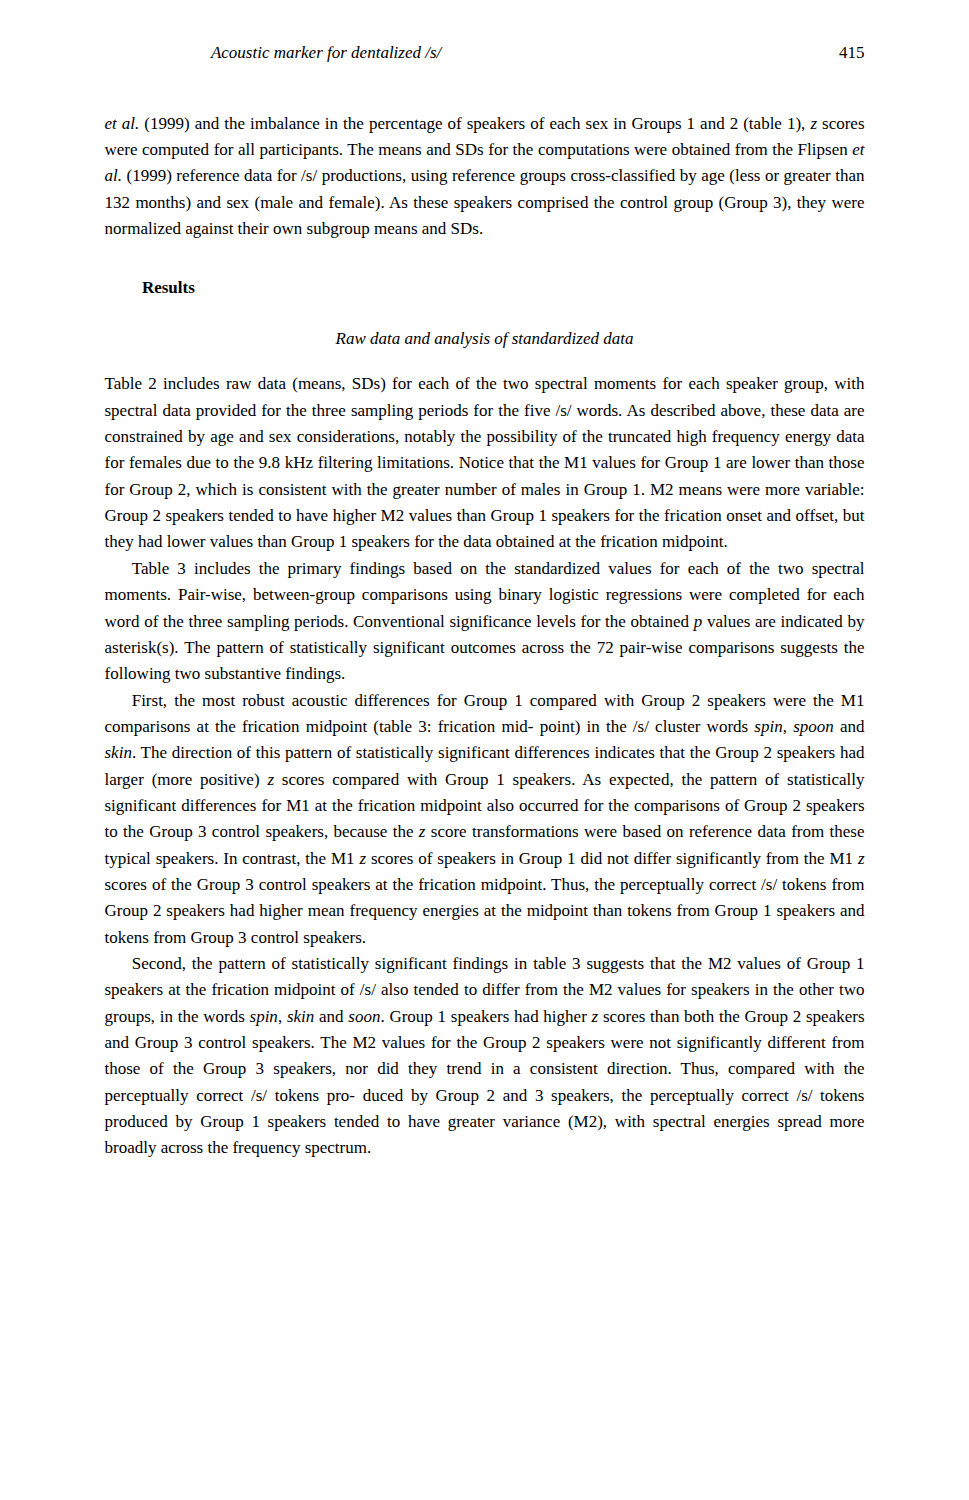Acoustic marker for dentalized /s/ 415
et al. (1999) and the imbalance in the percentage of speakers of each sex in Groups 1 and 2 (table 1), z scores were computed for all participants. The means and SDs for the computations were obtained from the Flipsen et al. (1999) reference data for /s/ productions, using reference groups cross-classified by age (less or greater than 132 months) and sex (male and female). As these speakers comprised the control group (Group 3), they were normalized against their own subgroup means and SDs.
Results
Raw data and analysis of standardized data
Table 2 includes raw data (means, SDs) for each of the two spectral moments for each speaker group, with spectral data provided for the three sampling periods for the five /s/ words. As described above, these data are constrained by age and sex considerations, notably the possibility of the truncated high frequency energy data for females due to the 9.8 kHz filtering limitations. Notice that the M1 values for Group 1 are lower than those for Group 2, which is consistent with the greater number of males in Group 1. M2 means were more variable: Group 2 speakers tended to have higher M2 values than Group 1 speakers for the frication onset and offset, but they had lower values than Group 1 speakers for the data obtained at the frication midpoint.
Table 3 includes the primary findings based on the standardized values for each of the two spectral moments. Pair-wise, between-group comparisons using binary logistic regressions were completed for each word of the three sampling periods. Conventional significance levels for the obtained p values are indicated by asterisk(s). The pattern of statistically significant outcomes across the 72 pair-wise comparisons suggests the following two substantive findings.
First, the most robust acoustic differences for Group 1 compared with Group 2 speakers were the M1 comparisons at the frication midpoint (table 3: frication mid- point) in the /s/ cluster words spin, spoon and skin. The direction of this pattern of statistically significant differences indicates that the Group 2 speakers had larger (more positive) z scores compared with Group 1 speakers. As expected, the pattern of statistically significant differences for M1 at the frication midpoint also occurred for the comparisons of Group 2 speakers to the Group 3 control speakers, because the z score transformations were based on reference data from these typical speakers. In contrast, the M1 z scores of speakers in Group 1 did not differ significantly from the M1 z scores of the Group 3 control speakers at the frication midpoint. Thus, the perceptually correct /s/ tokens from Group 2 speakers had higher mean frequency energies at the midpoint than tokens from Group 1 speakers and tokens from Group 3 control speakers.
Second, the pattern of statistically significant findings in table 3 suggests that the M2 values of Group 1 speakers at the frication midpoint of /s/ also tended to differ from the M2 values for speakers in the other two groups, in the words spin, skin and soon. Group 1 speakers had higher z scores than both the Group 2 speakers and Group 3 control speakers. The M2 values for the Group 2 speakers were not significantly different from those of the Group 3 speakers, nor did they trend in a consistent direction. Thus, compared with the perceptually correct /s/ tokens pro- duced by Group 2 and 3 speakers, the perceptually correct /s/ tokens produced by Group 1 speakers tended to have greater variance (M2), with spectral energies spread more broadly across the frequency spectrum.